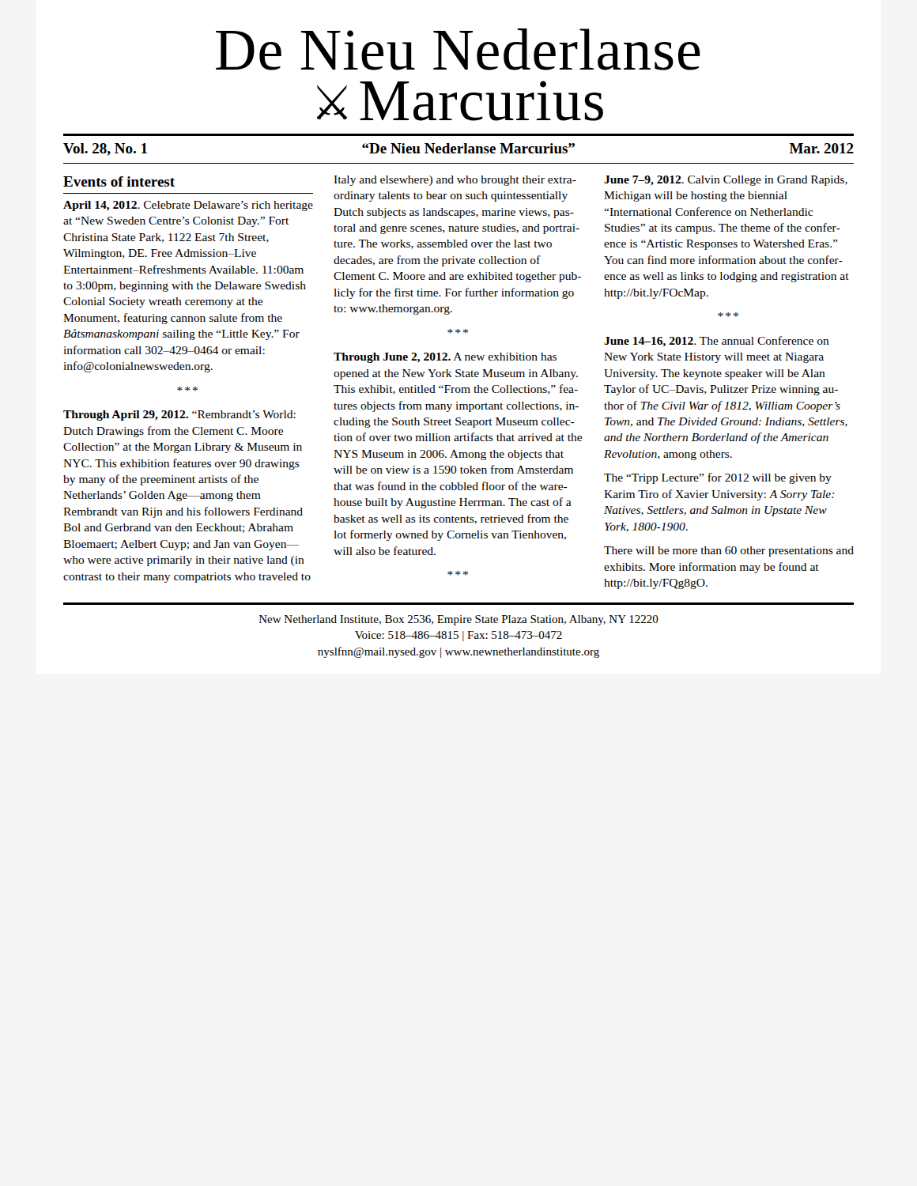De Nieu Nederlanse
⚔ Marcurius
Vol. 28, No. 1 “De Nieu Nederlanse Marcurius” Mar. 2012
Events of interest
April 14, 2012. Celebrate Delaware’s rich heritage at “New Sweden Centre’s Colonist Day.” Fort Christina State Park, 1122 East 7th Street, Wilmington, DE. Free Admission–Live Entertainment–Refreshments Available. 11:00am to 3:00pm, beginning with the Delaware Swedish Colonial Society wreath ceremony at the Monument, featuring cannon salute from the Båtsmanaskompani sailing the “Little Key.” For information call 302–429–0464 or email: info@colonialnewsweden.org.
***
Through April 29, 2012. “Rembrandt’s World: Dutch Drawings from the Clement C. Moore Collection” at the Morgan Library & Museum in NYC. This exhibition features over 90 drawings by many of the preeminent artists of the Netherlands’ Golden Age—among them Rembrandt van Rijn and his followers Ferdinand Bol and Gerbrand van den Eeckhout; Abraham Bloemaert; Aelbert Cuyp; and Jan van Goyen—who were active primarily in their native land (in contrast to their many compatriots who traveled to Italy and elsewhere) and who brought their extraordinary talents to bear on such quintessentially Dutch subjects as landscapes, marine views, pastoral and genre scenes, nature studies, and portraiture. The works, assembled over the last two decades, are from the private collection of Clement C. Moore and are exhibited together publicly for the first time. For further information go to: www.themorgan.org.
***
Through June 2, 2012. A new exhibition has opened at the New York State Museum in Albany. This exhibit, entitled “From the Collections,” features objects from many important collections, including the South Street Seaport Museum collection of over two million artifacts that arrived at the NYS Museum in 2006. Among the objects that will be on view is a 1590 token from Amsterdam that was found in the cobbled floor of the warehouse built by Augustine Herrman. The cast of a basket as well as its contents, retrieved from the lot formerly owned by Cornelis van Tienhoven, will also be featured.
***
June 7–9, 2012. Calvin College in Grand Rapids, Michigan will be hosting the biennial “International Conference on Netherlandic Studies” at its campus. The theme of the conference is “Artistic Responses to Watershed Eras.” You can find more information about the conference as well as links to lodging and registration at http://bit.ly/FOcMap.
***
June 14–16, 2012. The annual Conference on New York State History will meet at Niagara University. The keynote speaker will be Alan Taylor of UC–Davis, Pulitzer Prize winning author of The Civil War of 1812, William Cooper’s Town, and The Divided Ground: Indians, Settlers, and the Northern Borderland of the American Revolution, among others.
The “Tripp Lecture” for 2012 will be given by Karim Tiro of Xavier University: A Sorry Tale: Natives, Settlers, and Salmon in Upstate New York, 1800-1900.
There will be more than 60 other presentations and exhibits. More information may be found at http://bit.ly/FQg8gO.
New Netherland Institute, Box 2536, Empire State Plaza Station, Albany, NY 12220
Voice: 518–486–4815 | Fax: 518–473–0472
nyslfnn@mail.nysed.gov | www.newnetherlandinstitute.org